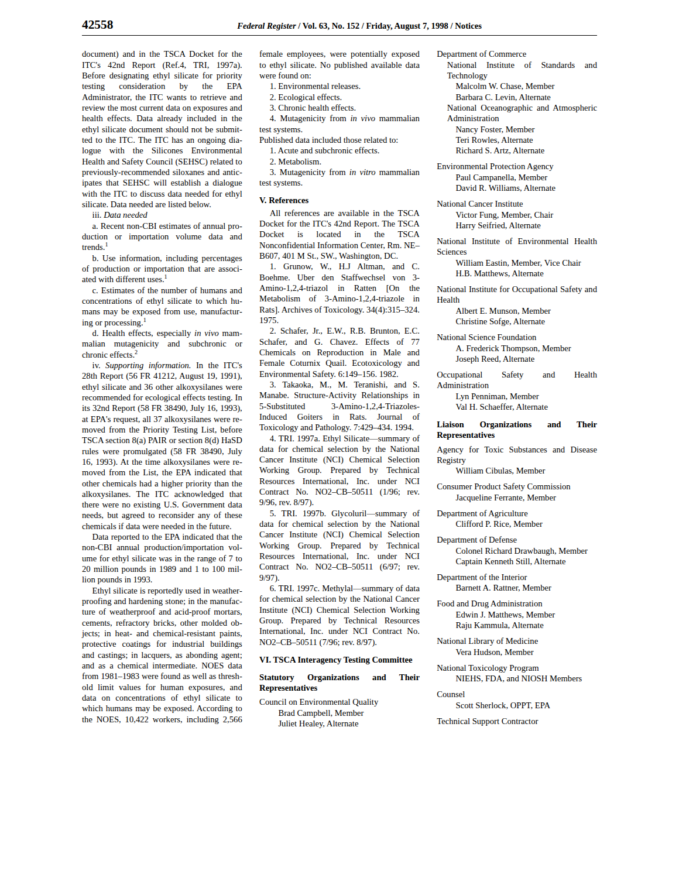42558 Federal Register / Vol. 63, No. 152 / Friday, August 7, 1998 / Notices
document) and in the TSCA Docket for the ITC's 42nd Report (Ref.4, TRI, 1997a). Before designating ethyl silicate for priority testing consideration by the EPA Administrator, the ITC wants to retrieve and review the most current data on exposures and health effects. Data already included in the ethyl silicate document should not be submitted to the ITC. The ITC has an ongoing dialogue with the Silicones Environmental Health and Safety Council (SEHSC) related to previously-recommended siloxanes and anticipates that SEHSC will establish a dialogue with the ITC to discuss data needed for ethyl silicate. Data needed are listed below.
iii. Data needed
a. Recent non-CBI estimates of annual production or importation volume data and trends.1
b. Use information, including percentages of production or importation that are associated with different uses.1
c. Estimates of the number of humans and concentrations of ethyl silicate to which humans may be exposed from use, manufacturing or processing.1
d. Health effects, especially in vivo mammalian mutagenicity and subchronic or chronic effects.2
iv. Supporting information. In the ITC's 28th Report (56 FR 41212, August 19, 1991), ethyl silicate and 36 other alkoxysilanes were recommended for ecological effects testing. In its 32nd Report (58 FR 38490, July 16, 1993), at EPA's request, all 37 alkoxysilanes were removed from the Priority Testing List, before TSCA section 8(a) PAIR or section 8(d) HaSD rules were promulgated (58 FR 38490, July 16, 1993). At the time alkoxysilanes were removed from the List, the EPA indicated that other chemicals had a higher priority than the alkoxysilanes. The ITC acknowledged that there were no existing U.S. Government data needs, but agreed to reconsider any of these chemicals if data were needed in the future.
Data reported to the EPA indicated that the non-CBI annual production/importation volume for ethyl silicate was in the range of 7 to 20 million pounds in 1989 and 1 to 100 million pounds in 1993.
Ethyl silicate is reportedly used in weatherproofing and hardening stone; in the manufacture of weatherproof and acid-proof mortars, cements, refractory bricks, other molded objects; in heat- and chemical-resistant paints, protective coatings for industrial buildings and castings; in lacquers, as abonding agent; and as a chemical intermediate. NOES data from 1981–1983 were found as well as threshold limit values for human exposures, and data on concentrations of ethyl silicate to which humans may be exposed. According to the NOES, 10,422 workers, including 2,566 female employees, were potentially exposed to ethyl silicate. No published available data were found on:
1. Environmental releases.
2. Ecological effects.
3. Chronic health effects.
4. Mutagenicity from in vivo mammalian test systems.
Published data included those related to:
1. Acute and subchronic effects.
2. Metabolism.
3. Mutagenicity from in vitro mammalian test systems.
V. References
All references are available in the TSCA Docket for the ITC's 42nd Report. The TSCA Docket is located in the TSCA Nonconfidential Information Center, Rm. NE–B607, 401 M St., SW., Washington, DC.
1. Grunow, W., H.J Altman, and C. Boehme. Uber den Staffwechsel von 3-Amino-1,2,4-triazol in Ratten [On the Metabolism of 3-Amino-1,2,4-triazole in Rats]. Archives of Toxicology. 34(4):315–324. 1975.
2. Schafer, Jr., E.W., R.B. Brunton, E.C. Schafer, and G. Chavez. Effects of 77 Chemicals on Reproduction in Male and Female Coturnix Quail. Ecotoxicology and Environmental Safety. 6:149–156. 1982.
3. Takaoka, M., M. Teranishi, and S. Manabe. Structure-Activity Relationships in 5-Substituted 3-Amino-1,2,4-Triazoles-Induced Goiters in Rats. Journal of Toxicology and Pathology. 7:429–434. 1994.
4. TRI. 1997a. Ethyl Silicate—summary of data for chemical selection by the National Cancer Institute (NCI) Chemical Selection Working Group. Prepared by Technical Resources International, Inc. under NCI Contract No. NO2–CB–50511 (1/96; rev. 9/96, rev. 8/97).
5. TRI. 1997b. Glycoluril—summary of data for chemical selection by the National Cancer Institute (NCI) Chemical Selection Working Group. Prepared by Technical Resources International, Inc. under NCI Contract No. NO2–CB–50511 (6/97; rev. 9/97).
6. TRI. 1997c. Methylal—summary of data for chemical selection by the National Cancer Institute (NCI) Chemical Selection Working Group. Prepared by Technical Resources International, Inc. under NCI Contract No. NO2–CB–50511 (7/96; rev. 8/97).
VI. TSCA Interagency Testing Committee
Statutory Organizations and Their Representatives
Council on Environmental Quality
Brad Campbell, Member
Juliet Healey, Alternate
Department of Commerce
National Institute of Standards and Technology
Malcolm W. Chase, Member
Barbara C. Levin, Alternate
National Oceanographic and Atmospheric Administration
Nancy Foster, Member
Teri Rowles, Alternate
Richard S. Artz, Alternate
Environmental Protection Agency
Paul Campanella, Member
David R. Williams, Alternate
National Cancer Institute
Victor Fung, Member, Chair
Harry Seifried, Alternate
National Institute of Environmental Health Sciences
William Eastin, Member, Vice Chair
H.B. Matthews, Alternate
National Institute for Occupational Safety and Health
Albert E. Munson, Member
Christine Sofge, Alternate
National Science Foundation
A. Frederick Thompson, Member
Joseph Reed, Alternate
Occupational Safety and Health Administration
Lyn Penniman, Member
Val H. Schaeffer, Alternate
Liaison Organizations and Their Representatives
Agency for Toxic Substances and Disease Registry
William Cibulas, Member
Consumer Product Safety Commission
Jacqueline Ferrante, Member
Department of Agriculture
Clifford P. Rice, Member
Department of Defense
Colonel Richard Drawbaugh, Member
Captain Kenneth Still, Alternate
Department of the Interior
Barnett A. Rattner, Member
Food and Drug Administration
Edwin J. Matthews, Member
Raju Kammula, Alternate
National Library of Medicine
Vera Hudson, Member
National Toxicology Program
NIEHS, FDA, and NIOSH Members
Counsel
Scott Sherlock, OPPT, EPA
Technical Support Contractor